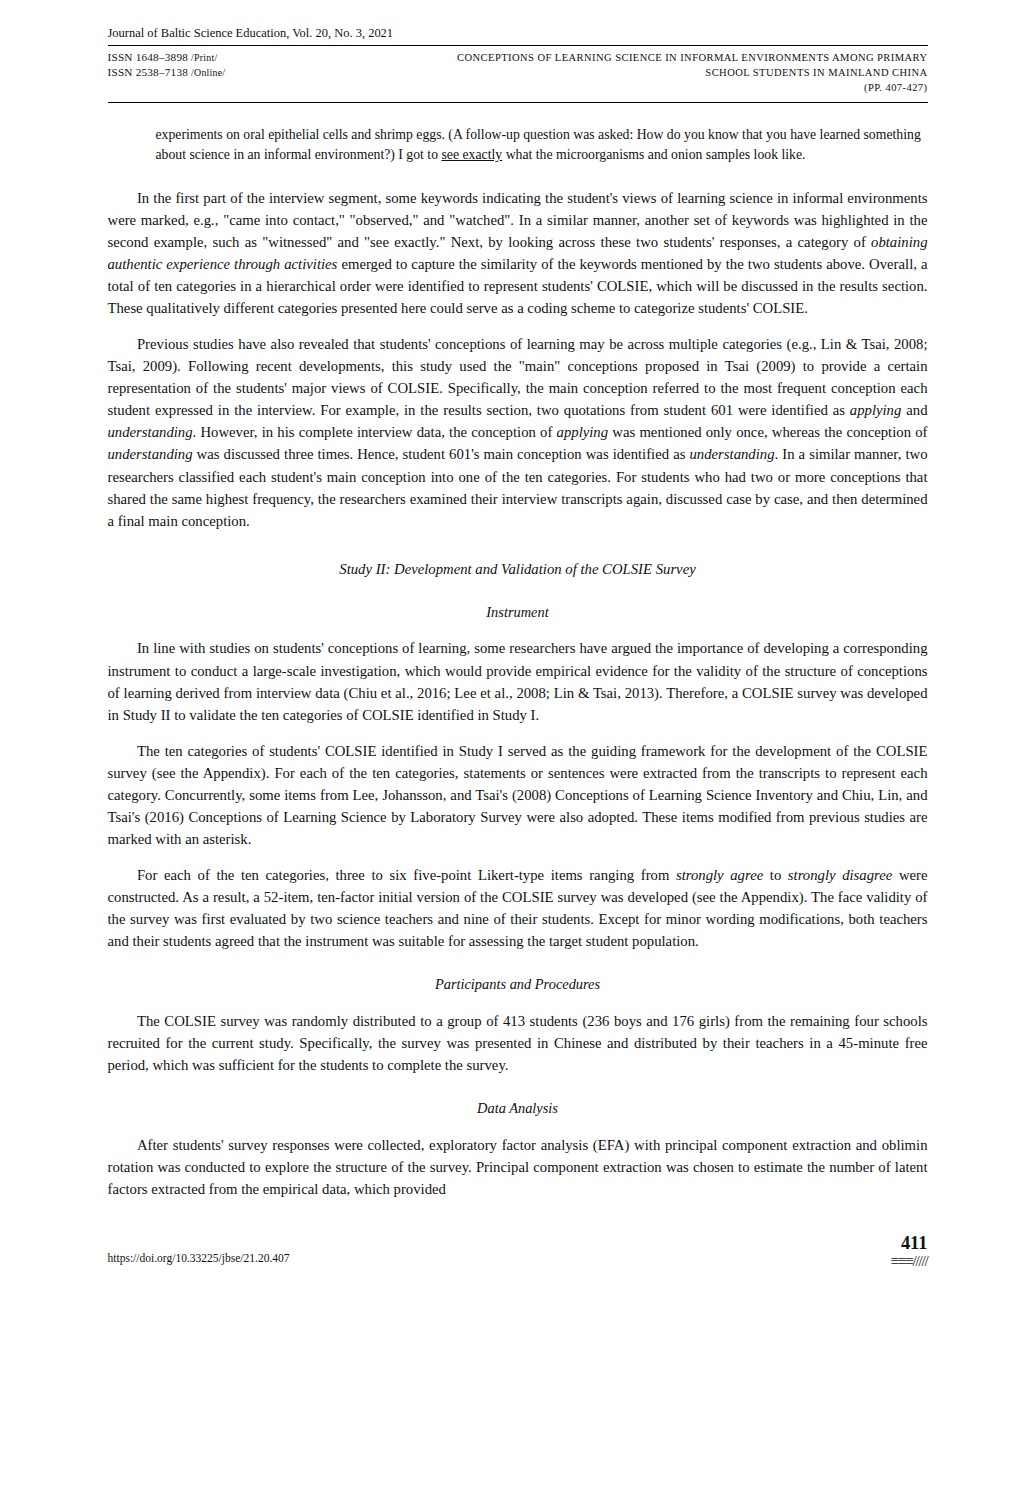Journal of Baltic Science Education, Vol. 20, No. 3, 2021
ISSN 1648–3898 /Print/
ISSN 2538–7138 /Online/
Conceptions of learning science in informal environments among primary
school students in mainland China
(pp. 407-427)
experiments on oral epithelial cells and shrimp eggs. (A follow-up question was asked: How do you know that you have learned something about science in an informal environment?) I got to see exactly what the microorganisms and onion samples look like.
In the first part of the interview segment, some keywords indicating the student's views of learning science in informal environments were marked, e.g., "came into contact," "observed," and "watched". In a similar manner, another set of keywords was highlighted in the second example, such as "witnessed" and "see exactly." Next, by looking across these two students' responses, a category of obtaining authentic experience through activities emerged to capture the similarity of the keywords mentioned by the two students above. Overall, a total of ten categories in a hierarchical order were identified to represent students' COLSIE, which will be discussed in the results section. These qualitatively different categories presented here could serve as a coding scheme to categorize students' COLSIE.
Previous studies have also revealed that students' conceptions of learning may be across multiple categories (e.g., Lin & Tsai, 2008; Tsai, 2009). Following recent developments, this study used the "main" conceptions proposed in Tsai (2009) to provide a certain representation of the students' major views of COLSIE. Specifically, the main conception referred to the most frequent conception each student expressed in the interview. For example, in the results section, two quotations from student 601 were identified as applying and understanding. However, in his complete interview data, the conception of applying was mentioned only once, whereas the conception of understanding was discussed three times. Hence, student 601's main conception was identified as understanding. In a similar manner, two researchers classified each student's main conception into one of the ten categories. For students who had two or more conceptions that shared the same highest frequency, the researchers examined their interview transcripts again, discussed case by case, and then determined a final main conception.
Study II: Development and Validation of the COLSIE Survey
Instrument
In line with studies on students' conceptions of learning, some researchers have argued the importance of developing a corresponding instrument to conduct a large-scale investigation, which would provide empirical evidence for the validity of the structure of conceptions of learning derived from interview data (Chiu et al., 2016; Lee et al., 2008; Lin & Tsai, 2013). Therefore, a COLSIE survey was developed in Study II to validate the ten categories of COLSIE identified in Study I.
The ten categories of students' COLSIE identified in Study I served as the guiding framework for the development of the COLSIE survey (see the Appendix). For each of the ten categories, statements or sentences were extracted from the transcripts to represent each category. Concurrently, some items from Lee, Johansson, and Tsai's (2008) Conceptions of Learning Science Inventory and Chiu, Lin, and Tsai's (2016) Conceptions of Learning Science by Laboratory Survey were also adopted. These items modified from previous studies are marked with an asterisk.
For each of the ten categories, three to six five-point Likert-type items ranging from strongly agree to strongly disagree were constructed. As a result, a 52-item, ten-factor initial version of the COLSIE survey was developed (see the Appendix). The face validity of the survey was first evaluated by two science teachers and nine of their students. Except for minor wording modifications, both teachers and their students agreed that the instrument was suitable for assessing the target student population.
Participants and Procedures
The COLSIE survey was randomly distributed to a group of 413 students (236 boys and 176 girls) from the remaining four schools recruited for the current study. Specifically, the survey was presented in Chinese and distributed by their teachers in a 45-minute free period, which was sufficient for the students to complete the survey.
Data Analysis
After students' survey responses were collected, exploratory factor analysis (EFA) with principal component extraction and oblimin rotation was conducted to explore the structure of the survey. Principal component extraction was chosen to estimate the number of latent factors extracted from the empirical data, which provided
https://doi.org/10.33225/jbse/21.20.407
411≡≡≡/////